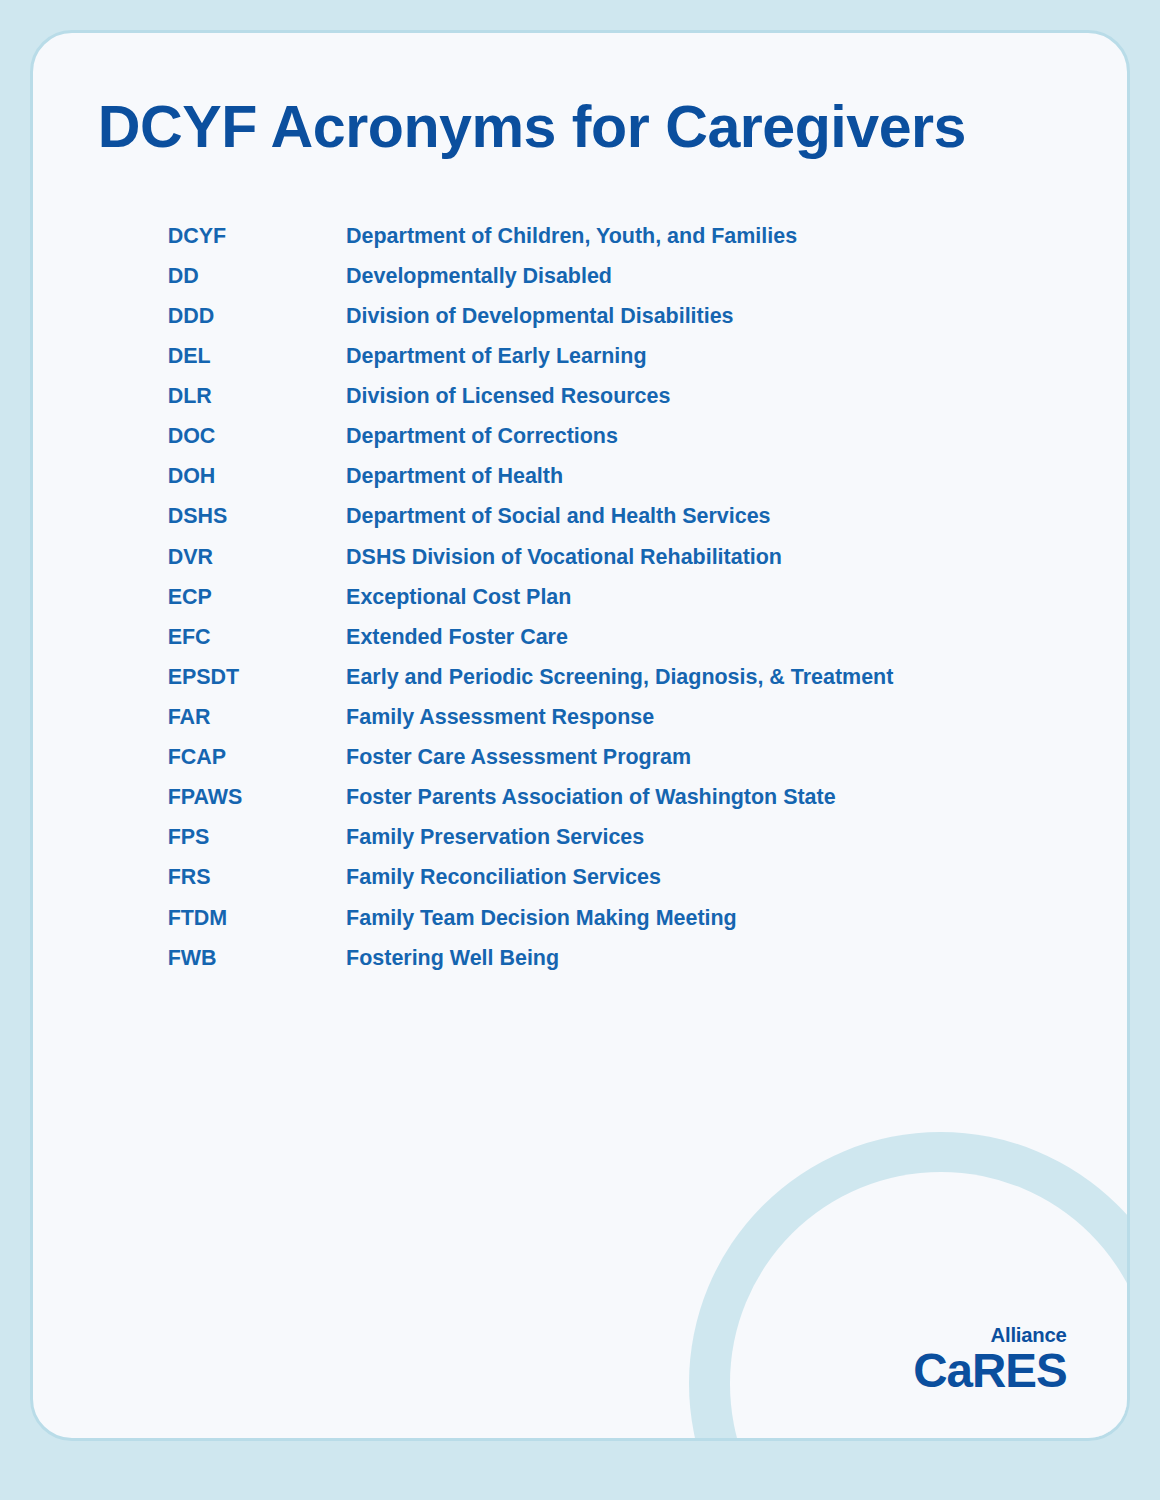DCYF Acronyms for Caregivers
DCYF Department of Children, Youth, and Families
DD Developmentally Disabled
DDD Division of Developmental Disabilities
DEL Department of Early Learning
DLR Division of Licensed Resources
DOC Department of Corrections
DOH Department of Health
DSHS Department of Social and Health Services
DVR DSHS Division of Vocational Rehabilitation
ECP Exceptional Cost Plan
EFC Extended Foster Care
EPSDT Early and Periodic Screening, Diagnosis, & Treatment
FAR Family Assessment Response
FCAP Foster Care Assessment Program
FPAWS Foster Parents Association of Washington State
FPS Family Preservation Services
FRS Family Reconciliation Services
FTDM Family Team Decision Making Meeting
FWB Fostering Well Being
Alliance
CaRES